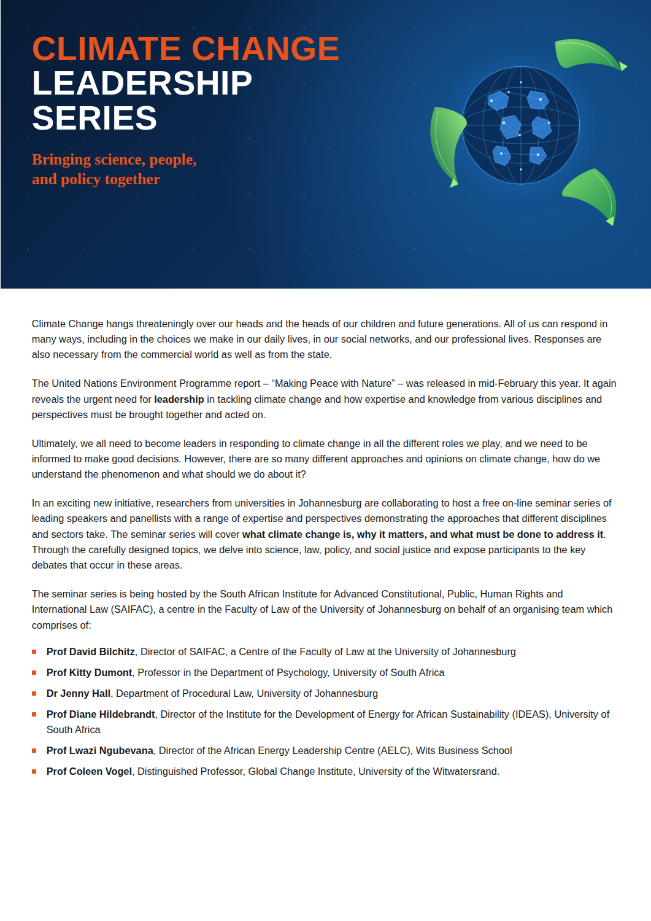Climate Change Leadership Series
Bringing science, people,
and policy together
Climate Change hangs threateningly over our heads and the heads of our children and future generations. All of us can respond in many ways, including in the choices we make in our daily lives, in our social networks, and our professional lives. Responses are also necessary from the commercial world as well as from the state.
The United Nations Environment Programme report – “Making Peace with Nature” – was released in mid-February this year. It again reveals the urgent need for leadership in tackling climate change and how expertise and knowledge from various disciplines and perspectives must be brought together and acted on.
Ultimately, we all need to become leaders in responding to climate change in all the different roles we play, and we need to be informed to make good decisions. However, there are so many different approaches and opinions on climate change, how do we understand the phenomenon and what should we do about it?
In an exciting new initiative, researchers from universities in Johannesburg are collaborating to host a free on-line seminar series of leading speakers and panellists with a range of expertise and perspectives demonstrating the approaches that different disciplines and sectors take. The seminar series will cover what climate change is, why it matters, and what must be done to address it. Through the carefully designed topics, we delve into science, law, policy, and social justice and expose participants to the key debates that occur in these areas.
The seminar series is being hosted by the South African Institute for Advanced Constitutional, Public, Human Rights and International Law (SAIFAC), a centre in the Faculty of Law of the University of Johannesburg on behalf of an organising team which comprises of:
Prof David Bilchitz, Director of SAIFAC, a Centre of the Faculty of Law at the University of Johannesburg
Prof Kitty Dumont, Professor in the Department of Psychology, University of South Africa
Dr Jenny Hall, Department of Procedural Law, University of Johannesburg
Prof Diane Hildebrandt, Director of the Institute for the Development of Energy for African Sustainability (IDEAS), University of South Africa
Prof Lwazi Ngubevana, Director of the African Energy Leadership Centre (AELC), Wits Business School
Prof Coleen Vogel, Distinguished Professor, Global Change Institute, University of the Witwatersrand.